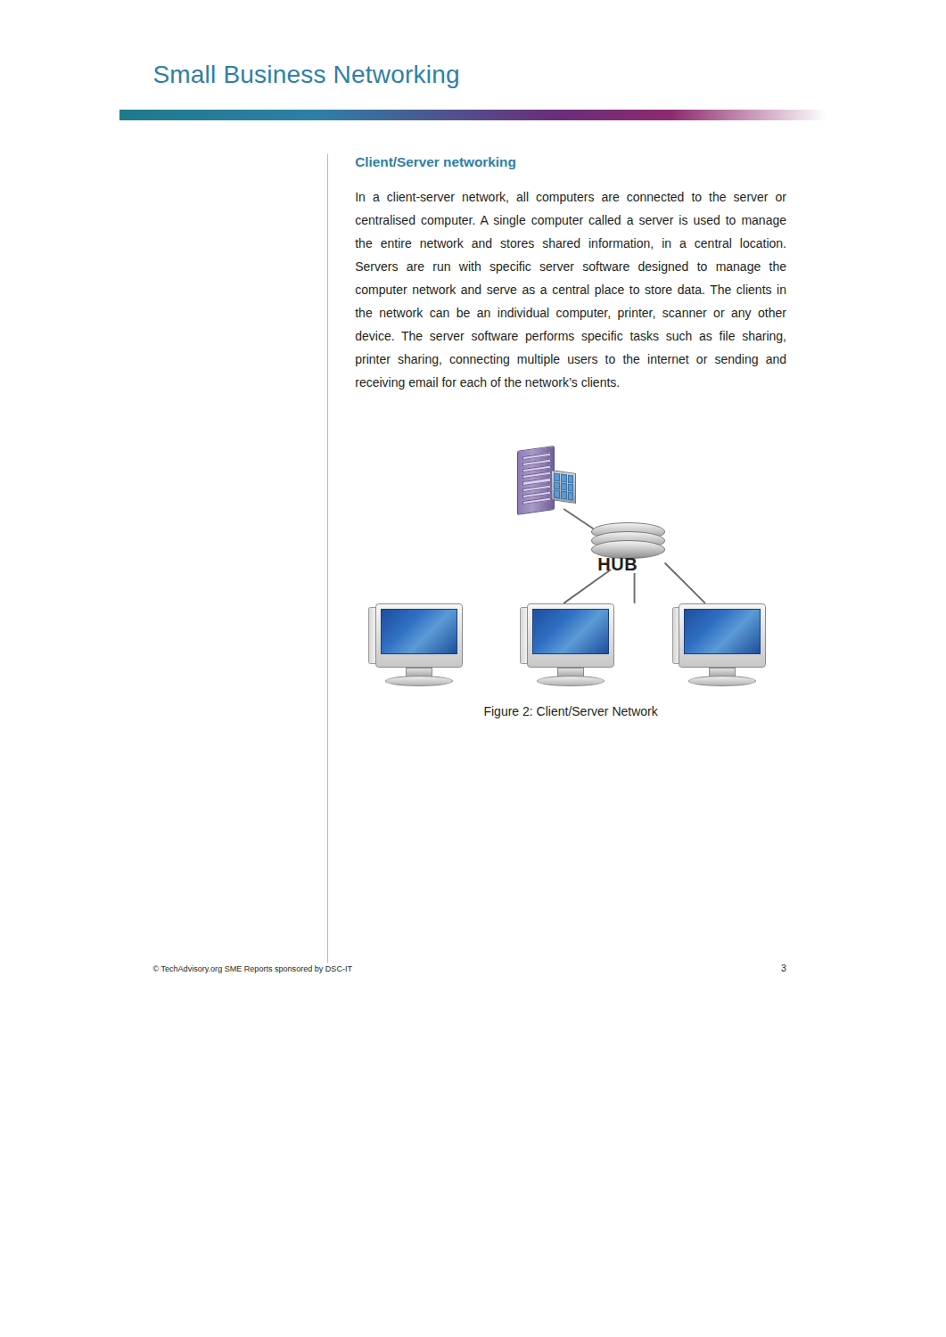Small Business Networking
Client/Server networking
In a client-server network, all computers are connected to the server or centralised computer. A single computer called a server is used to manage the entire network and stores shared information, in a central location. Servers are run with specific server software designed to manage the computer network and serve as a central place to store data. The clients in the network can be an individual computer, printer, scanner or any other device. The server software performs specific tasks such as file sharing, printer sharing, connecting multiple users to the internet or sending and receiving email for each of the network’s clients.
HUB
Figure 2: Client/Server Network
© TechAdvisory.org SME Reports sponsored by DSC-IT
3